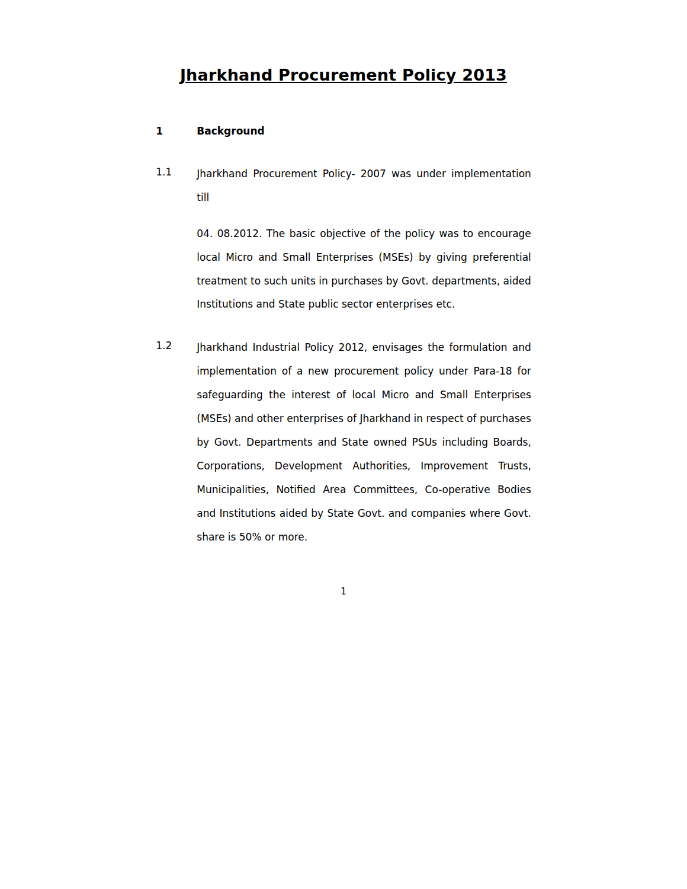Jharkhand Procurement Policy 2013
1 Background
1.1
Jharkhand Procurement Policy- 2007 was under implementation till
04. 08.2012. The basic objective of the policy was to encourage local Micro and Small Enterprises (MSEs) by giving preferential treatment to such units in purchases by Govt. departments, aided Institutions and State public sector enterprises etc.
1.2
Jharkhand Industrial Policy 2012, envisages the formulation and implementation of a new procurement policy under Para-18 for safeguarding the interest of local Micro and Small Enterprises (MSEs) and other enterprises of Jharkhand in respect of purchases by Govt. Departments and State owned PSUs including Boards, Corporations, Development Authorities, Improvement Trusts, Municipalities, Notified Area Committees, Co-operative Bodies and Institutions aided by State Govt. and companies where Govt. share is 50% or more.
1